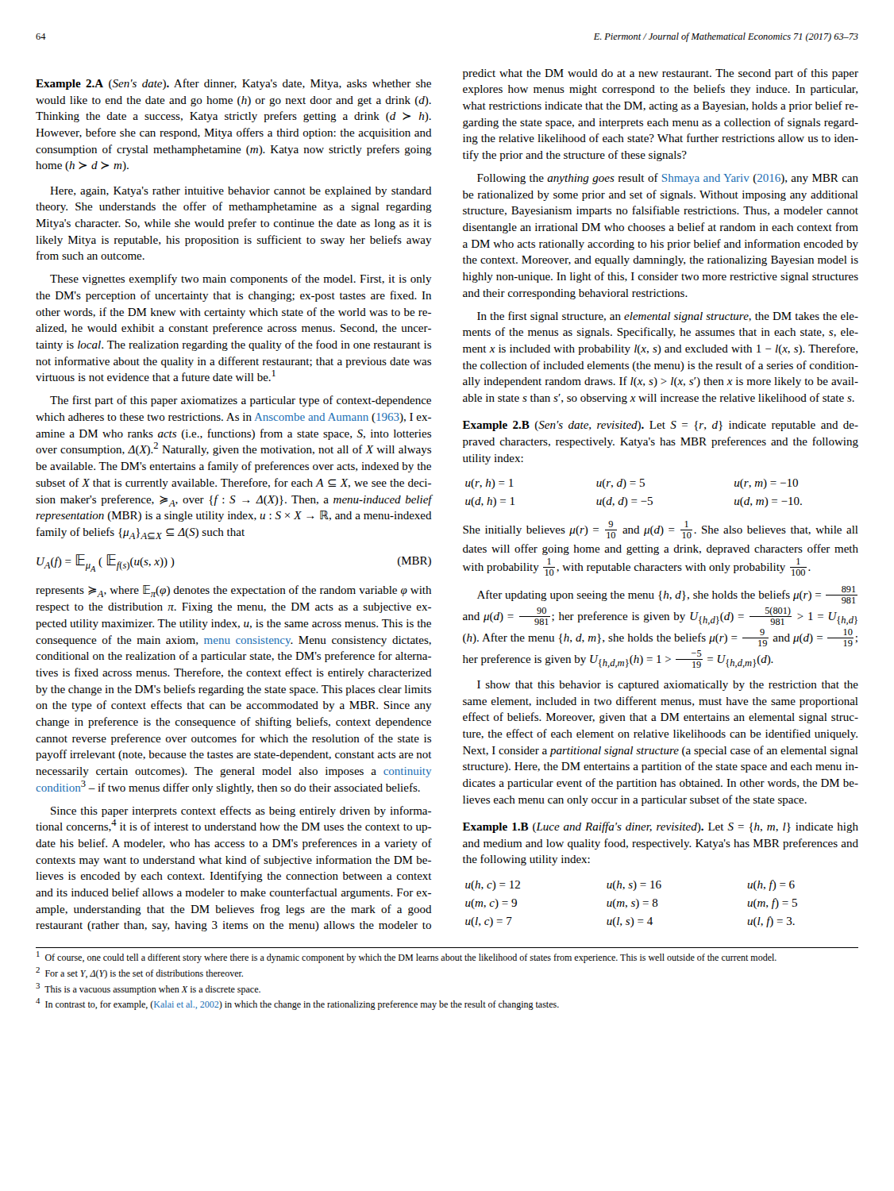64 E. Piermont / Journal of Mathematical Economics 71 (2017) 63–73
Example 2.A (Sen's date). After dinner, Katya's date, Mitya, asks whether she would like to end the date and go home (h) or go next door and get a drink (d). Thinking the date a success, Katya strictly prefers getting a drink (d ≻ h). However, before she can respond, Mitya offers a third option: the acquisition and consumption of crystal methamphetamine (m). Katya now strictly prefers going home (h ≻ d ≻ m).
Here, again, Katya's rather intuitive behavior cannot be explained by standard theory. She understands the offer of methamphetamine as a signal regarding Mitya's character. So, while she would prefer to continue the date as long as it is likely Mitya is reputable, his proposition is sufficient to sway her beliefs away from such an outcome.
These vignettes exemplify two main components of the model. First, it is only the DM's perception of uncertainty that is changing; ex-post tastes are fixed. In other words, if the DM knew with certainty which state of the world was to be realized, he would exhibit a constant preference across menus. Second, the uncertainty is local. The realization regarding the quality of the food in one restaurant is not informative about the quality in a different restaurant; that a previous date was virtuous is not evidence that a future date will be.1
The first part of this paper axiomatizes a particular type of context-dependence which adheres to these two restrictions. As in Anscombe and Aumann (1963), I examine a DM who ranks acts (i.e., functions) from a state space, S, into lotteries over consumption, Δ(X).2 Naturally, given the motivation, not all of X will always be available. The DM's entertains a family of preferences over acts, indexed by the subset of X that is currently available. Therefore, for each A ⊆ X, we see the decision maker's preference, ≽A, over {f : S → Δ(X)}. Then, a menu-induced belief representation (MBR) is a single utility index, u : S × X → ℝ, and a menu-indexed family of beliefs {μA}A⊆X ⊆ Δ(S) such that
UA(f) = 𝔼μA ( 𝔼f(s)(u(s, x)) ) (MBR)
represents ≽A, where 𝔼π(φ) denotes the expectation of the random variable φ with respect to the distribution π. Fixing the menu, the DM acts as a subjective expected utility maximizer. The utility index, u, is the same across menus. This is the consequence of the main axiom, menu consistency. Menu consistency dictates, conditional on the realization of a particular state, the DM's preference for alternatives is fixed across menus. Therefore, the context effect is entirely characterized by the change in the DM's beliefs regarding the state space. This places clear limits on the type of context effects that can be accommodated by a MBR. Since any change in preference is the consequence of shifting beliefs, context dependence cannot reverse preference over outcomes for which the resolution of the state is payoff irrelevant (note, because the tastes are state-dependent, constant acts are not necessarily certain outcomes). The general model also imposes a continuity condition3 – if two menus differ only slightly, then so do their associated beliefs.
Since this paper interprets context effects as being entirely driven by informational concerns,4 it is of interest to understand how the DM uses the context to update his belief. A modeler, who has access to a DM's preferences in a variety of contexts may want to understand what kind of subjective information the DM believes is encoded by each context. Identifying the connection between a context and its induced belief allows a modeler to make counterfactual arguments. For example, understanding that the DM believes frog legs are the mark of a good restaurant (rather than, say, having 3 items on the menu) allows the modeler to predict what the DM would do at a new restaurant. The second part of this paper explores how menus might correspond to the beliefs they induce. In particular, what restrictions indicate that the DM, acting as a Bayesian, holds a prior belief regarding the state space, and interprets each menu as a collection of signals regarding the relative likelihood of each state? What further restrictions allow us to identify the prior and the structure of these signals?
Following the anything goes result of Shmaya and Yariv (2016), any MBR can be rationalized by some prior and set of signals. Without imposing any additional structure, Bayesianism imparts no falsifiable restrictions. Thus, a modeler cannot disentangle an irrational DM who chooses a belief at random in each context from a DM who acts rationally according to his prior belief and information encoded by the context. Moreover, and equally damningly, the rationalizing Bayesian model is highly non-unique. In light of this, I consider two more restrictive signal structures and their corresponding behavioral restrictions.
In the first signal structure, an elemental signal structure, the DM takes the elements of the menus as signals. Specifically, he assumes that in each state, s, element x is included with probability l(x, s) and excluded with 1 − l(x, s). Therefore, the collection of included elements (the menu) is the result of a series of conditionally independent random draws. If l(x, s) > l(x, s′) then x is more likely to be available in state s than s′, so observing x will increase the relative likelihood of state s.
Example 2.B (Sen's date, revisited). Let S = {r, d} indicate reputable and depraved characters, respectively. Katya's has MBR preferences and the following utility index:
u(r, h) = 1 u(r, d) = 5 u(r, m) = −10 u(d, h) = 1 u(d, d) = −5 u(d, m) = −10.
She initially believes μ(r) = 910 and μ(d) = 110. She also believes that, while all dates will offer going home and getting a drink, depraved characters offer meth with probability 110, with reputable characters with only probability 1100.
After updating upon seeing the menu {h, d}, she holds the beliefs μ(r) = 891981 and μ(d) = 90981; her preference is given by U{h,d}(d) = 5(801) 981 > 1 = U{h,d}(h). After the menu {h, d, m}, she holds the beliefs μ(r) = 919 and μ(d) = 1019; her preference is given by U{h,d,m}(h) = 1 > −519 = U{h,d,m}(d).
I show that this behavior is captured axiomatically by the restriction that the same element, included in two different menus, must have the same proportional effect of beliefs. Moreover, given that a DM entertains an elemental signal structure, the effect of each element on relative likelihoods can be identified uniquely. Next, I consider a partitional signal structure (a special case of an elemental signal structure). Here, the DM entertains a partition of the state space and each menu indicates a particular event of the partition has obtained. In other words, the DM believes each menu can only occur in a particular subset of the state space.
Example 1.B (Luce and Raiffa's diner, revisited). Let S = {h, m, l} indicate high and medium and low quality food, respectively. Katya's has MBR preferences and the following utility index:
u(h, c) = 12 u(h, s) = 16 u(h, f) = 6 u(m, c) = 9 u(m, s) = 8 u(m, f) = 5 u(l, c) = 7 u(l, s) = 4 u(l, f) = 3.
1 Of course, one could tell a different story where there is a dynamic component by which the DM learns about the likelihood of states from experience. This is well outside of the current model.
2 For a set Y, Δ(Y) is the set of distributions thereover.
3 This is a vacuous assumption when X is a discrete space.
4 In contrast to, for example, (Kalai et al., 2002) in which the change in the rationalizing preference may be the result of changing tastes.